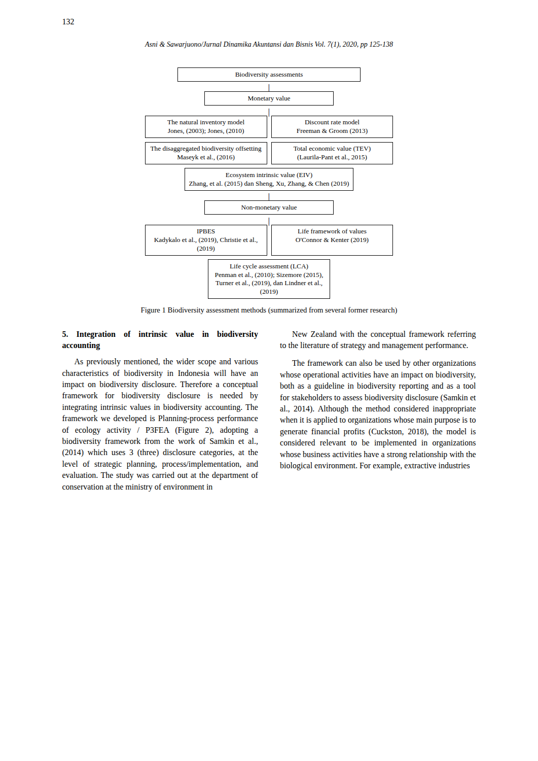132
Asni & Sawarjuono/Jurnal Dinamika Akuntansi dan Bisnis Vol. 7(1), 2020, pp 125-138
Biodiversity assessments
│
Monetary value
│
The natural inventory model
Jones, (2003); Jones, (2010)
Discount rate model
Freeman & Groom (2013)
The disaggregated biodiversity offsetting
Maseyk et al., (2016)
Total economic value (TEV)
(Laurila-Pant et al., 2015)
Ecosystem intrinsic value (EIV)
Zhang, et al. (2015) dan Sheng, Xu, Zhang, & Chen (2019)
│
Non-monetary value
│
IPBES
Kadykalo et al., (2019), Christie et al., (2019)
Life framework of values
O'Connor & Kenter (2019)
Life cycle assessment (LCA)
Penman et al., (2010); Sizemore (2015), Turner et al., (2019), dan Lindner et al., (2019)
Figure 1 Biodiversity assessment methods (summarized from several former research)
5. Integration of intrinsic value in biodiversity accounting
As previously mentioned, the wider scope and various characteristics of biodiversity in Indonesia will have an impact on biodiversity disclosure. Therefore a conceptual framework for biodiversity disclosure is needed by integrating intrinsic values in biodiversity accounting. The framework we developed is Planning-process performance of ecology activity / P3FEA (Figure 2), adopting a biodiversity framework from the work of Samkin et al., (2014) which uses 3 (three) disclosure categories, at the level of strategic planning, process/implementation, and evaluation. The study was carried out at the department of conservation at the ministry of environment in
New Zealand with the conceptual framework referring to the literature of strategy and management performance.
The framework can also be used by other organizations whose operational activities have an impact on biodiversity, both as a guideline in biodiversity reporting and as a tool for stakeholders to assess biodiversity disclosure (Samkin et al., 2014). Although the method considered inappropriate when it is applied to organizations whose main purpose is to generate financial profits (Cuckston, 2018), the model is considered relevant to be implemented in organizations whose business activities have a strong relationship with the biological environment. For example, extractive industries